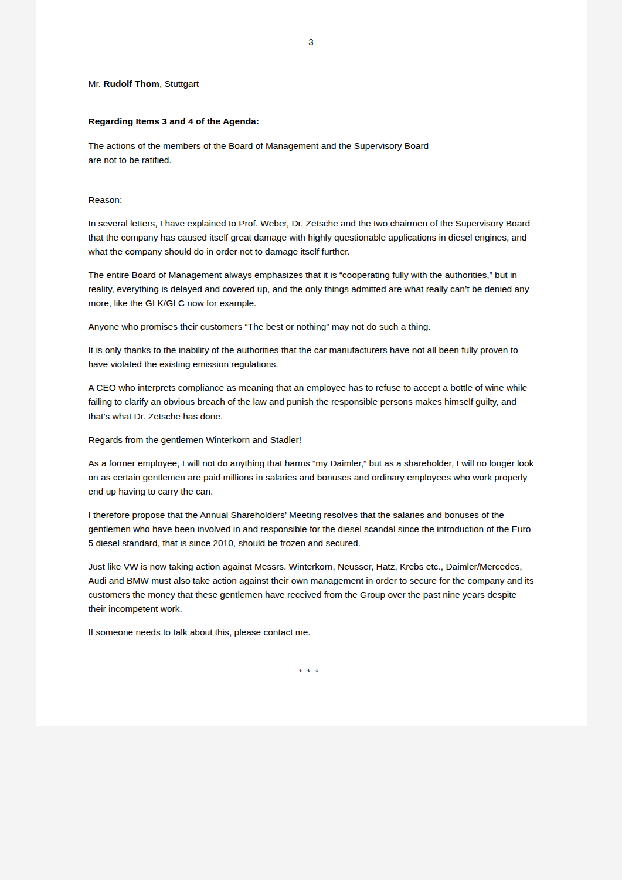3
Mr. Rudolf Thom, Stuttgart
Regarding Items 3 and 4 of the Agenda:
The actions of the members of the Board of Management and the Supervisory Board
are not to be ratified.
Reason:
In several letters, I have explained to Prof. Weber, Dr. Zetsche and the two chairmen of the Supervisory Board that the company has caused itself great damage with highly questionable applications in diesel engines, and what the company should do in order not to damage itself further.
The entire Board of Management always emphasizes that it is “cooperating fully with the authorities,” but in reality, everything is delayed and covered up, and the only things admitted are what really can’t be denied any more, like the GLK/GLC now for example.
Anyone who promises their customers “The best or nothing” may not do such a thing.
It is only thanks to the inability of the authorities that the car manufacturers have not all been fully proven to have violated the existing emission regulations.
A CEO who interprets compliance as meaning that an employee has to refuse to accept a bottle of wine while failing to clarify an obvious breach of the law and punish the responsible persons makes himself guilty, and that’s what Dr. Zetsche has done.
Regards from the gentlemen Winterkorn and Stadler!
As a former employee, I will not do anything that harms “my Daimler,” but as a shareholder, I will no longer look on as certain gentlemen are paid millions in salaries and bonuses and ordinary employees who work properly end up having to carry the can.
I therefore propose that the Annual Shareholders’ Meeting resolves that the salaries and bonuses of the gentlemen who have been involved in and responsible for the diesel scandal since the introduction of the Euro 5 diesel standard, that is since 2010, should be frozen and secured.
Just like VW is now taking action against Messrs. Winterkorn, Neusser, Hatz, Krebs etc., Daimler/Mercedes, Audi and BMW must also take action against their own management in order to secure for the company and its customers the money that these gentlemen have received from the Group over the past nine years despite their incompetent work.
If someone needs to talk about this, please contact me.
***